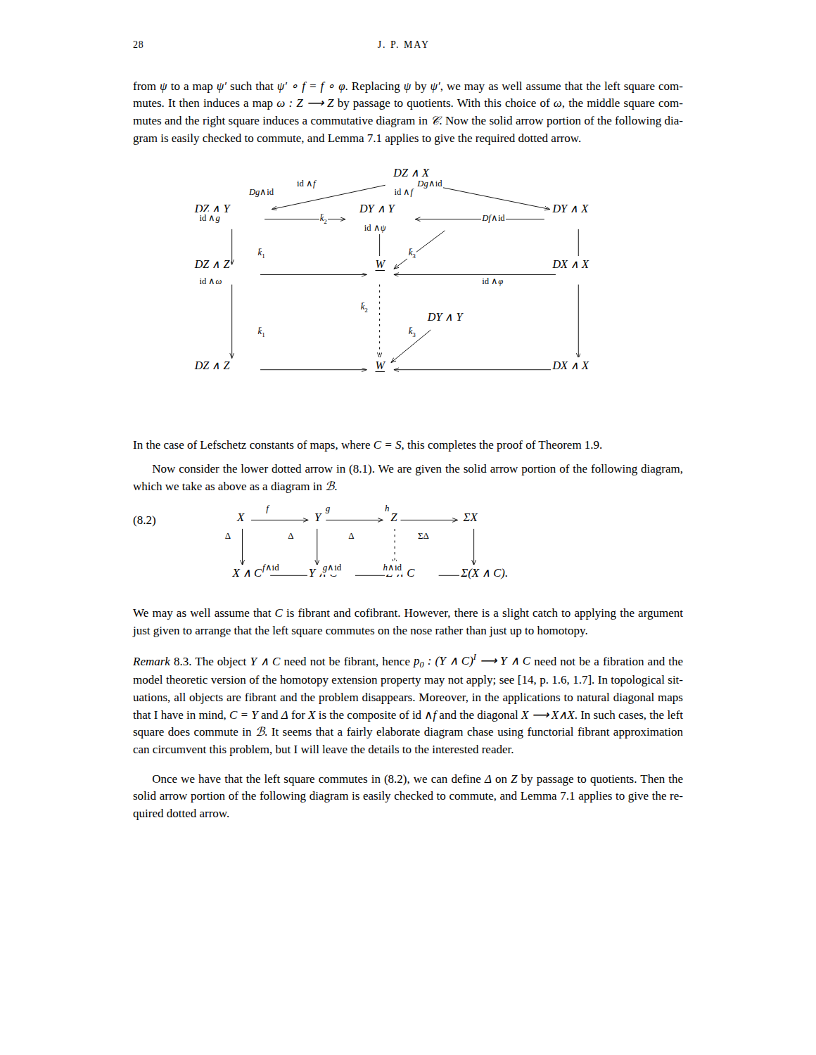28 J. P. MAY
from ψ to a map ψ′ such that ψ′ ∘ f = f ∘ φ. Replacing ψ by ψ′, we may as well assume that the left square commutes. It then induces a map ω : Z ⟶ Z by passage to quotients. With this choice of ω, the middle square commutes and the right square induces a commutative diagram in 𝒞. Now the solid arrow portion of the following diagram is easily checked to commute, and Lemma 7.1 applies to give the required dotted arrow.
DY∧Y (upper) -> W (diagonal id∧ψ) DZ ∧ X DZ ∧ Y DY ∧ Y DY ∧ X DZ ∧ Z W DX ∧ X DY ∧ Y DZ ∧ Z W DX ∧ X id ∧f Dg∧id Dg∧id id ∧f id ∧g k̄2 Df∧id k̄1 k̄3 id ∧ψ id ∧ω id ∧φ k̄1 k̄3 k̄2
In the case of Lefschetz constants of maps, where C = S, this completes the proof of Theorem 1.9.
Now consider the lower dotted arrow in (8.1). We are given the solid arrow portion of the following diagram, which we take as above as a diagram in ℬ.
(8.2)
X Y Z ΣX X ∧ C Y ∧ C Z ∧ C Σ(X ∧ C). f g h Δ Δ Δ ΣΔ f∧id g∧id h∧id
We may as well assume that C is fibrant and cofibrant. However, there is a slight catch to applying the argument just given to arrange that the left square commutes on the nose rather than just up to homotopy.
Remark 8.3. The object Y ∧ C need not be fibrant, hence p0 : (Y ∧ C)I ⟶ Y ∧ C need not be a fibration and the model theoretic version of the homotopy extension property may not apply; see [14, p. 1.6, 1.7]. In topological situations, all objects are fibrant and the problem disappears. Moreover, in the applications to natural diagonal maps that I have in mind, C = Y and Δ for X is the composite of id ∧f and the diagonal X ⟶ X∧X. In such cases, the left square does commute in ℬ. It seems that a fairly elaborate diagram chase using functorial fibrant approximation can circumvent this problem, but I will leave the details to the interested reader.
Once we have that the left square commutes in (8.2), we can define Δ on Z by passage to quotients. Then the solid arrow portion of the following diagram is easily checked to commute, and Lemma 7.1 applies to give the required dotted arrow.